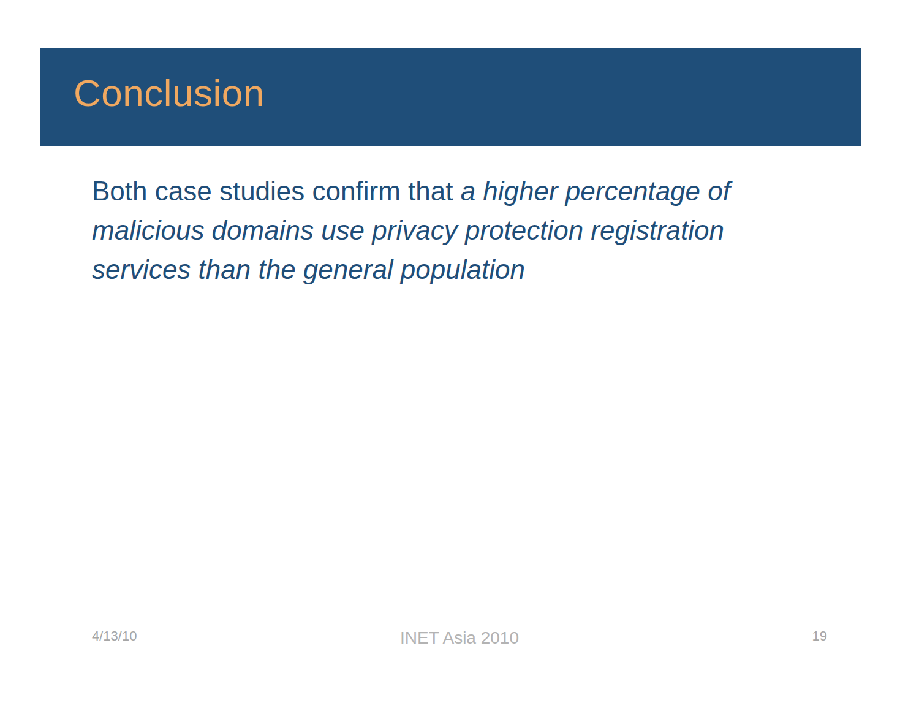Conclusion
Both case studies confirm that a higher percentage of malicious domains use privacy protection registration services than the general population
4/13/10 INET Asia 2010 19